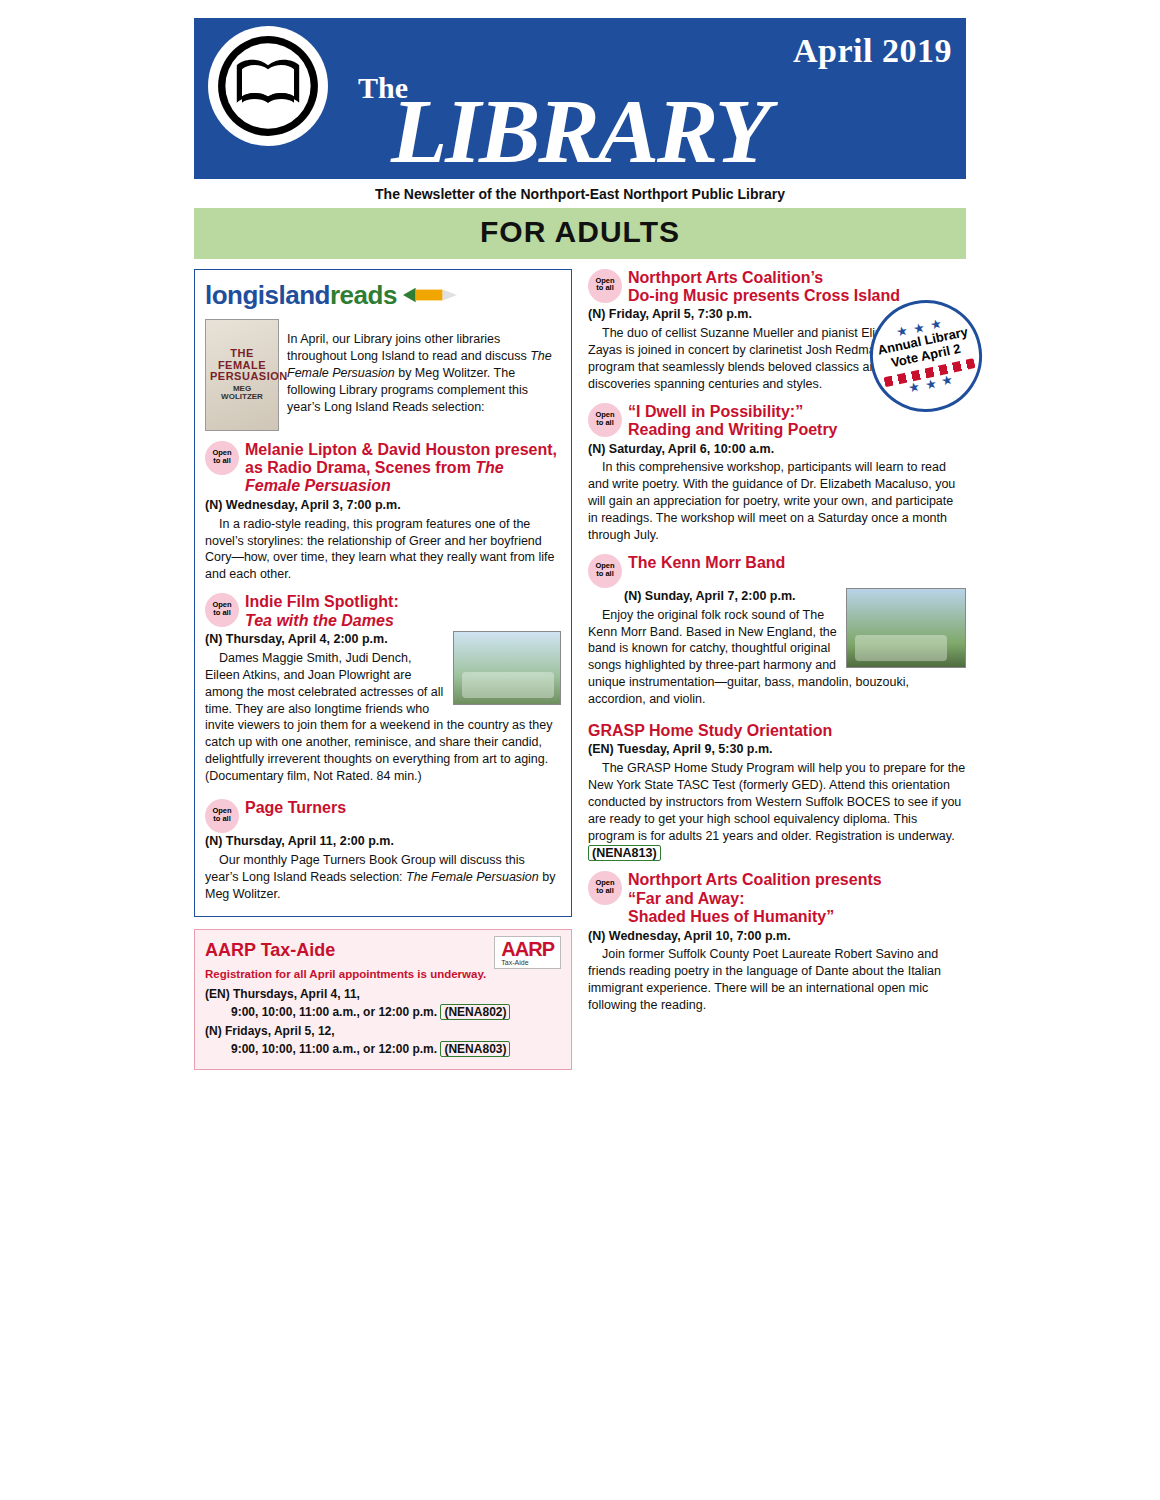April 2019
The
LIBRARY
The Newsletter of the Northport-East Northport Public Library
★ ★ ★
Annual Library
Vote April 2
★ ★ ★
FOR ADULTS
longislandreads
THE
FEMALE
PERSUASION
MEG
WOLITZER
In April, our Library joins other libraries throughout Long Island to read and discuss The Female Persuasion by Meg Wolitzer. The following Library programs complement this year’s Long Island Reads selection:
Open
to all
Melanie Lipton & David Houston present, as Radio Drama, Scenes from The Female Persuasion
(N) Wednesday, April 3, 7:00 p.m.
In a radio-style reading, this program features one of the novel’s storylines: the relationship of Greer and her boyfriend Cory—how, over time, they learn what they really want from life and each other.
Open
to all
Indie Film Spotlight:
Tea with the Dames
(N) Thursday, April 4, 2:00 p.m.
Dames Maggie Smith, Judi Dench, Eileen Atkins, and Joan Plowright are among the most celebrated actresses of all time. They are also longtime friends who invite viewers to join them for a weekend in the country as they catch up with one another, reminisce, and share their candid, delightfully irreverent thoughts on everything from art to aging. (Documentary film, Not Rated. 84 min.)
Open
to all
Page Turners
(N) Thursday, April 11, 2:00 p.m.
Our monthly Page Turners Book Group will discuss this year’s Long Island Reads selection: The Female Persuasion by Meg Wolitzer.
AARPTax-Aide
AARP Tax-Aide
Registration for all April appointments is underway.
(EN) Thursdays, April 4, 11,
9:00, 10:00, 11:00 a.m., or 12:00 p.m. (NENA802)
(N) Fridays, April 5, 12,
9:00, 10:00, 11:00 a.m., or 12:00 p.m. (NENA803)
Open
to all
Northport Arts Coalition’s
Do-ing Music presents Cross Island
(N) Friday, April 5, 7:30 p.m.
The duo of cellist Suzanne Mueller and pianist Elinor Abrams Zayas is joined in concert by clarinetist Josh Redman, presenting a program that seamlessly blends beloved classics and delightful discoveries spanning centuries and styles.
Open
to all
“I Dwell in Possibility:”
Reading and Writing Poetry
(N) Saturday, April 6, 10:00 a.m.
In this comprehensive workshop, participants will learn to read and write poetry. With the guidance of Dr. Elizabeth Macaluso, you will gain an appreciation for poetry, write your own, and participate in readings. The workshop will meet on a Saturday once a month through July.
Open
to all
The Kenn Morr Band
(N) Sunday, April 7, 2:00 p.m.
Enjoy the original folk rock sound of The Kenn Morr Band. Based in New England, the band is known for catchy, thoughtful original songs highlighted by three-part harmony and unique instrumentation—guitar, bass, mandolin, bouzouki, accordion, and violin.
GRASP Home Study Orientation
(EN) Tuesday, April 9, 5:30 p.m.
The GRASP Home Study Program will help you to prepare for the New York State TASC Test (formerly GED). Attend this orientation conducted by instructors from Western Suffolk BOCES to see if you are ready to get your high school equivalency diploma. This program is for adults 21 years and older. Registration is underway. (NENA813)
Open
to all
Northport Arts Coalition presents
“Far and Away:
Shaded Hues of Humanity”
(N) Wednesday, April 10, 7:00 p.m.
Join former Suffolk County Poet Laureate Robert Savino and friends reading poetry in the language of Dante about the Italian immigrant experience. There will be an international open mic following the reading.